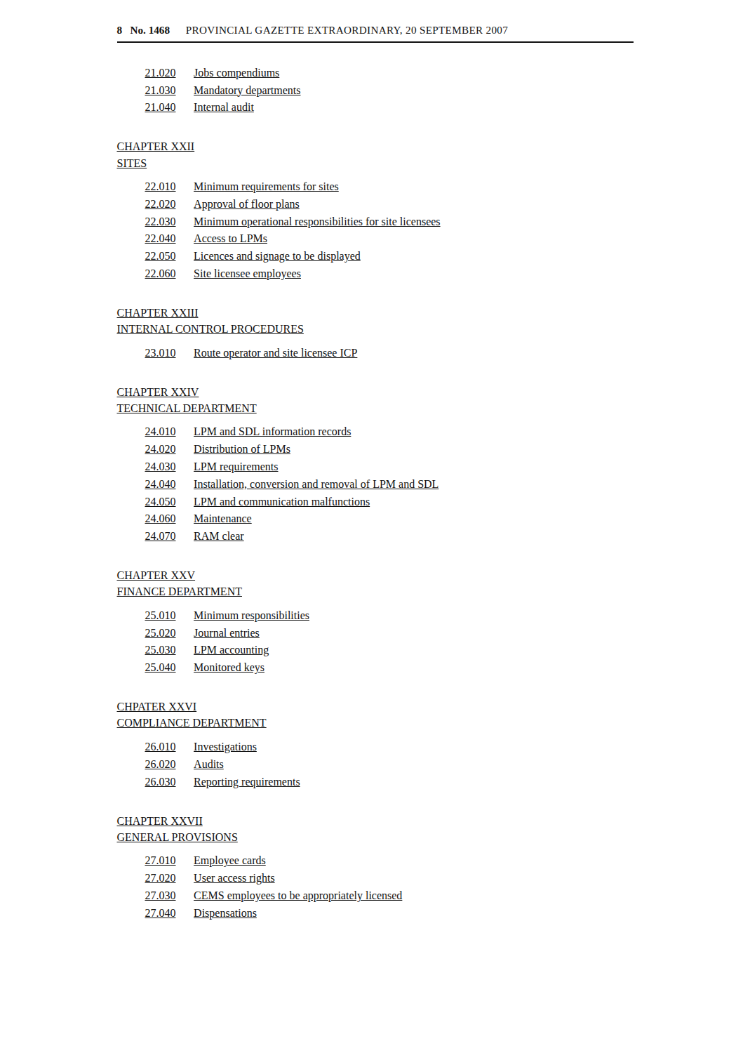8 No. 1468 PROVINCIAL GAZETTE EXTRAORDINARY, 20 SEPTEMBER 2007
| 21.020 | Jobs compendiums |
| 21.030 | Mandatory departments |
| 21.040 | Internal audit |
CHAPTER XXII SITES
| 22.010 | Minimum requirements for sites |
| 22.020 | Approval of floor plans |
| 22.030 | Minimum operational responsibilities for site licensees |
| 22.040 | Access to LPMs |
| 22.050 | Licences and signage to be displayed |
| 22.060 | Site licensee employees |
CHAPTER XXIII INTERNAL CONTROL PROCEDURES
| 23.010 | Route operator and site licensee ICP |
CHAPTER XXIV TECHNICAL DEPARTMENT
| 24.010 | LPM and SDL information records |
| 24.020 | Distribution of LPMs |
| 24.030 | LPM requirements |
| 24.040 | Installation, conversion and removal of LPM and SDL |
| 24.050 | LPM and communication malfunctions |
| 24.060 | Maintenance |
| 24.070 | RAM clear |
CHAPTER XXV FINANCE DEPARTMENT
| 25.010 | Minimum responsibilities |
| 25.020 | Journal entries |
| 25.030 | LPM accounting |
| 25.040 | Monitored keys |
CHPATER XXVI COMPLIANCE DEPARTMENT
| 26.010 | Investigations |
| 26.020 | Audits |
| 26.030 | Reporting requirements |
CHAPTER XXVII GENERAL PROVISIONS
| 27.010 | Employee cards |
| 27.020 | User access rights |
| 27.030 | CEMS employees to be appropriately licensed |
| 27.040 | Dispensations |